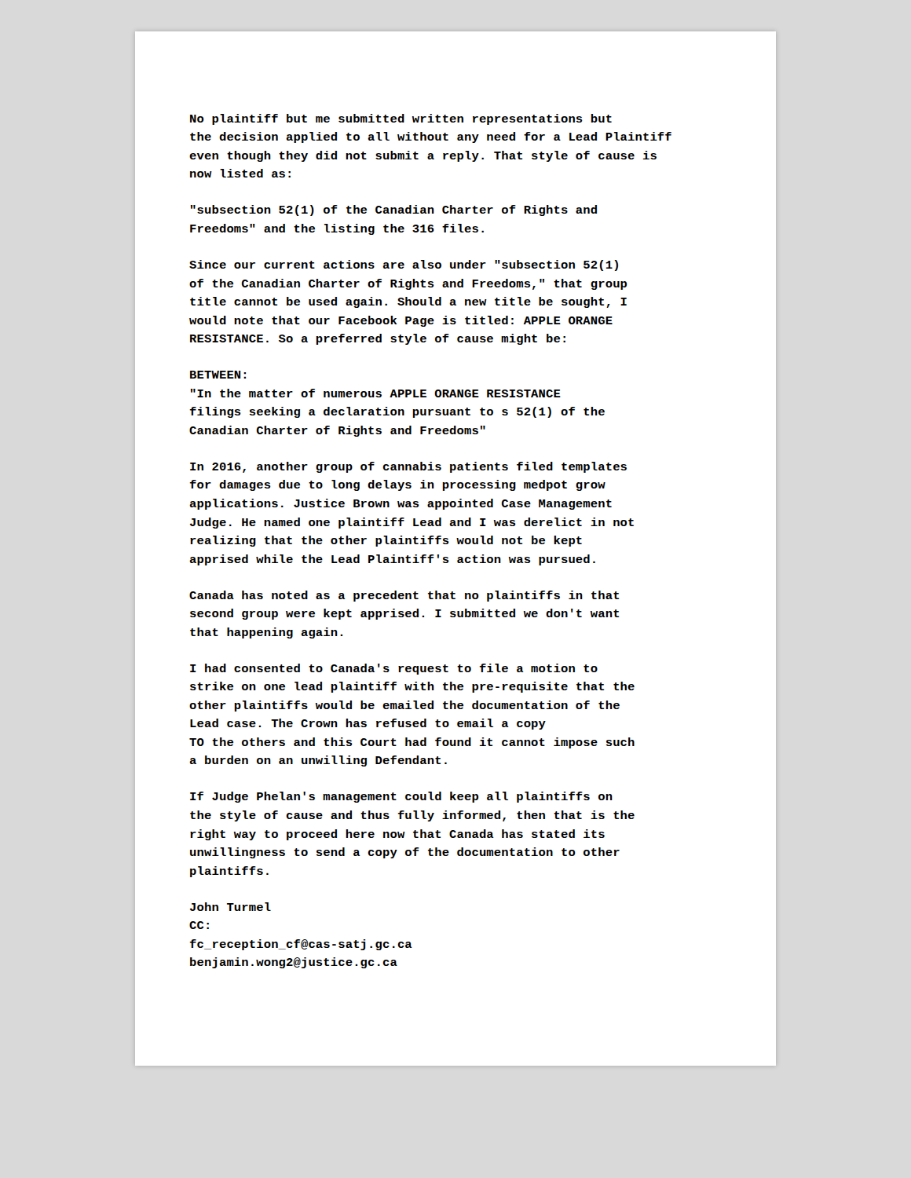No plaintiff but me submitted written representations but the decision applied to all without any need for a Lead Plaintiff even though they did not submit a reply. That style of cause is now listed as:
"subsection 52(1) of the Canadian Charter of Rights and Freedoms" and the listing the 316 files.
Since our current actions are also under "subsection 52(1) of the Canadian Charter of Rights and Freedoms," that group title cannot be used again. Should a new title be sought, I would note that our Facebook Page is titled: APPLE ORANGE RESISTANCE. So a preferred style of cause might be:
BETWEEN: "In the matter of numerous APPLE ORANGE RESISTANCE filings seeking a declaration pursuant to s 52(1) of the Canadian Charter of Rights and Freedoms"
In 2016, another group of cannabis patients filed templates for damages due to long delays in processing medpot grow applications. Justice Brown was appointed Case Management Judge. He named one plaintiff Lead and I was derelict in not realizing that the other plaintiffs would not be kept apprised while the Lead Plaintiff's action was pursued.
Canada has noted as a precedent that no plaintiffs in that second group were kept apprised. I submitted we don't want that happening again.
I had consented to Canada's request to file a motion to strike on one lead plaintiff with the pre-requisite that the other plaintiffs would be emailed the documentation of the Lead case. The Crown has refused to email a copy TO the others and this Court had found it cannot impose such a burden on an unwilling Defendant.
If Judge Phelan's management could keep all plaintiffs on the style of cause and thus fully informed, then that is the right way to proceed here now that Canada has stated its unwillingness to send a copy of the documentation to other plaintiffs.
John Turmel CC: fc_reception_cf@cas-satj.gc.ca benjamin.wong2@justice.gc.ca